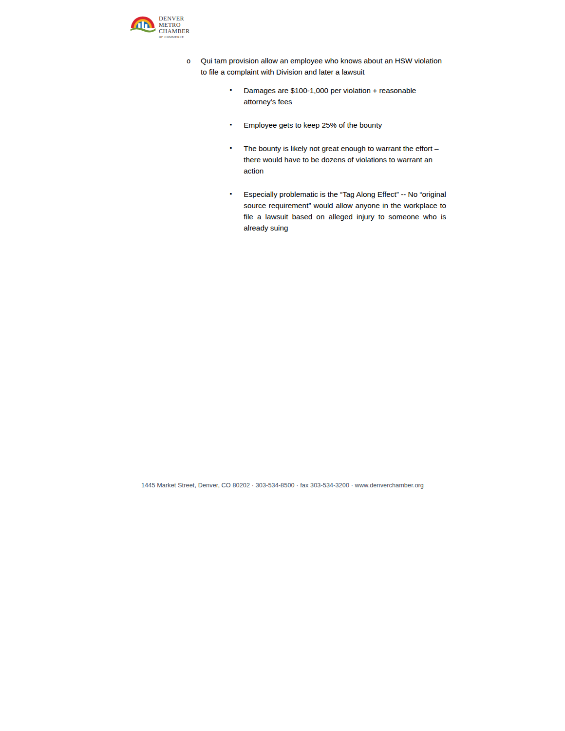Qui tam provision allow an employee who knows about an HSW violation to file a complaint with Division and later a lawsuit
Damages are $100-1,000 per violation + reasonable attorney’s fees
Employee gets to keep 25% of the bounty
The bounty is likely not great enough to warrant the effort – there would have to be dozens of violations to warrant an action
Especially problematic is the “Tag Along Effect” -- No “original source requirement” would allow anyone in the workplace to file a lawsuit based on alleged injury to someone who is already suing
1445 Market Street, Denver, CO 80202 · 303-534-8500 · fax 303-534-3200 · www.denverchamber.org